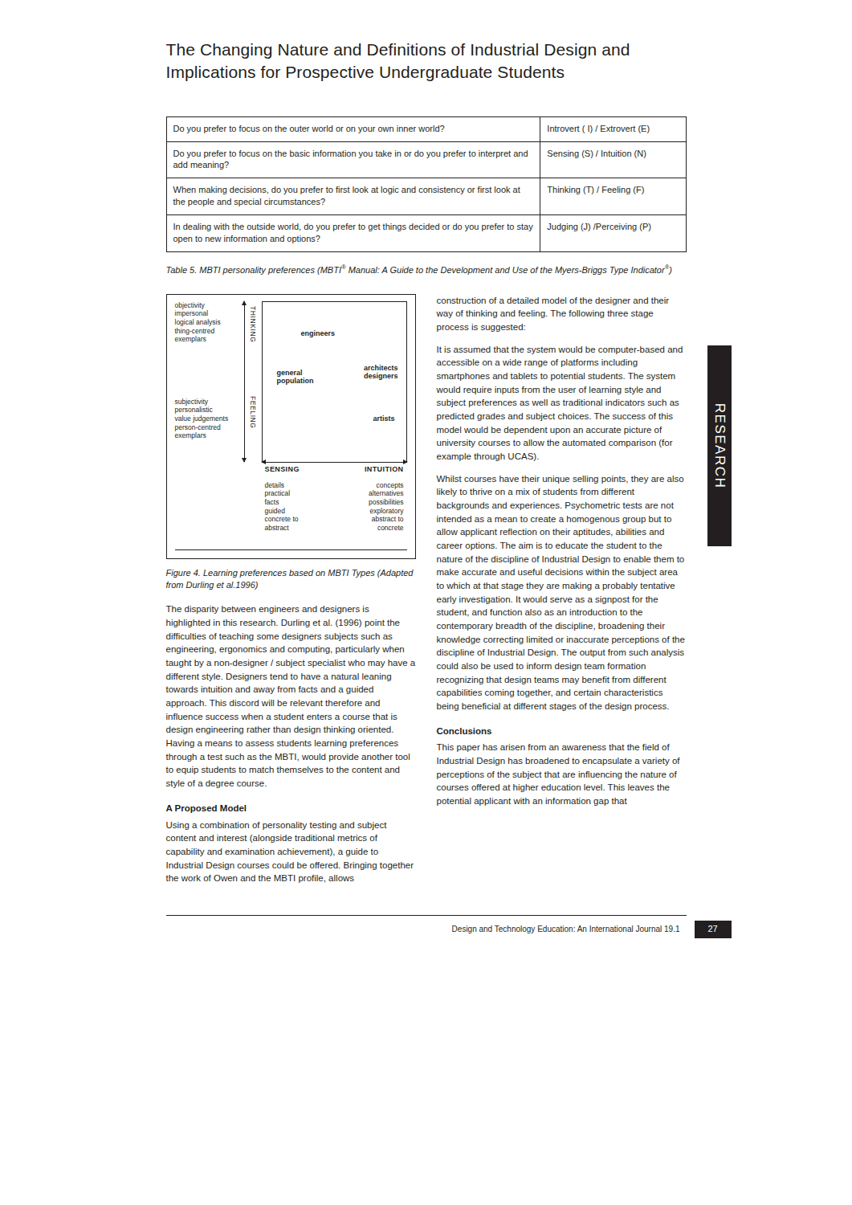The Changing Nature and Definitions of Industrial Design and
Implications for Prospective Undergraduate Students
| Do you prefer to focus on the outer world or on your own inner world? | Introvert ( I) / Extrovert (E) |
| Do you prefer to focus on the basic information you take in or do you prefer to interpret and add meaning? | Sensing (S) / Intuition (N) |
| When making decisions, do you prefer to first look at logic and consistency or first look at the people and special circumstances? | Thinking (T) / Feeling (F) |
| In dealing with the outside world, do you prefer to get things decided or do you prefer to stay open to new information and options? | Judging (J) /Perceiving (P) |
Table 5. MBTI personality preferences (MBTI® Manual: A Guide to the Development and Use of the Myers-Briggs Type Indicator®)
objectivity
impersonal
logical analysis
thing-centred
exemplars
subjectivity
personalistic
value judgements
person-centred
exemplars
THINKING
FEELING
engineers
general
population
architects
designers
artists
SENSING
INTUITION
details
practical
facts
guided
concrete to
abstract
concepts
alternatives
possibilities
exploratory
abstract to
concrete
Figure 4. Learning preferences based on MBTI Types (Adapted from Durling et al.1996)
The disparity between engineers and designers is highlighted in this research. Durling et al. (1996) point the difficulties of teaching some designers subjects such as engineering, ergonomics and computing, particularly when taught by a non-designer / subject specialist who may have a different style. Designers tend to have a natural leaning towards intuition and away from facts and a guided approach. This discord will be relevant therefore and influence success when a student enters a course that is design engineering rather than design thinking oriented. Having a means to assess students learning preferences through a test such as the MBTI, would provide another tool to equip students to match themselves to the content and style of a degree course.
A Proposed Model
Using a combination of personality testing and subject content and interest (alongside traditional metrics of capability and examination achievement), a guide to Industrial Design courses could be offered. Bringing together the work of Owen and the MBTI profile, allows
construction of a detailed model of the designer and their way of thinking and feeling. The following three stage process is suggested:
It is assumed that the system would be computer-based and accessible on a wide range of platforms including smartphones and tablets to potential students. The system would require inputs from the user of learning style and subject preferences as well as traditional indicators such as predicted grades and subject choices. The success of this model would be dependent upon an accurate picture of university courses to allow the automated comparison (for example through UCAS).
Whilst courses have their unique selling points, they are also likely to thrive on a mix of students from different backgrounds and experiences. Psychometric tests are not intended as a mean to create a homogenous group but to allow applicant reflection on their aptitudes, abilities and career options. The aim is to educate the student to the nature of the discipline of Industrial Design to enable them to make accurate and useful decisions within the subject area to which at that stage they are making a probably tentative early investigation. It would serve as a signpost for the student, and function also as an introduction to the contemporary breadth of the discipline, broadening their knowledge correcting limited or inaccurate perceptions of the discipline of Industrial Design. The output from such analysis could also be used to inform design team formation recognizing that design teams may benefit from different capabilities coming together, and certain characteristics being beneficial at different stages of the design process.
Conclusions
This paper has arisen from an awareness that the field of Industrial Design has broadened to encapsulate a variety of perceptions of the subject that are influencing the nature of courses offered at higher education level. This leaves the potential applicant with an information gap that
RESEARCH
Design and Technology Education: An International Journal 19.1 27